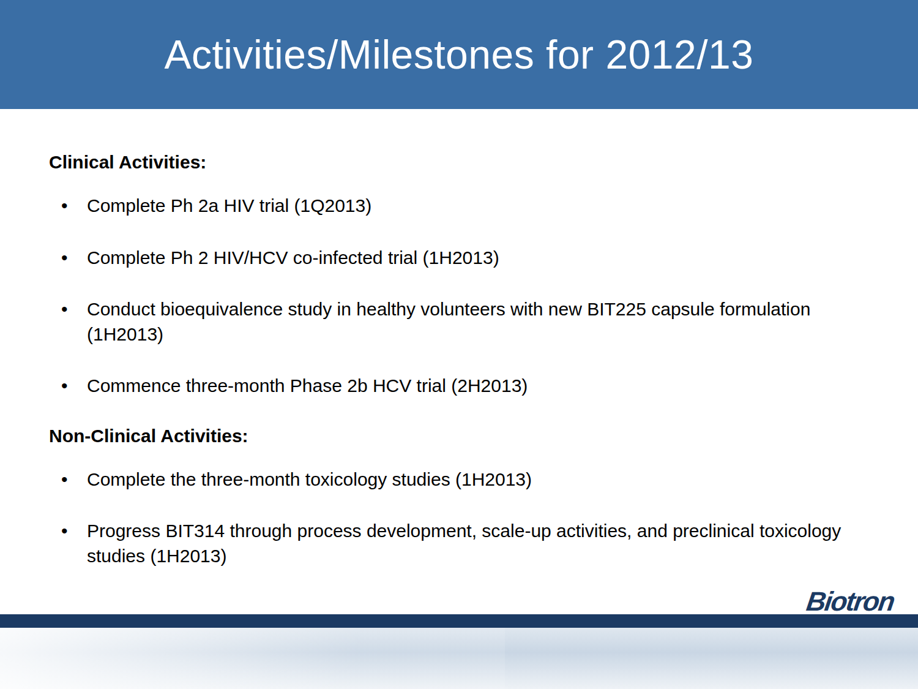Activities/Milestones for 2012/13
Clinical Activities:
Complete Ph 2a HIV trial (1Q2013)
Complete Ph 2 HIV/HCV co-infected trial (1H2013)
Conduct bioequivalence study in healthy volunteers with new BIT225 capsule formulation (1H2013)
Commence three-month Phase 2b HCV trial (2H2013)
Non-Clinical Activities:
Complete the three-month toxicology studies (1H2013)
Progress BIT314 through process development, scale-up activities, and preclinical toxicology studies (1H2013)
Biotron